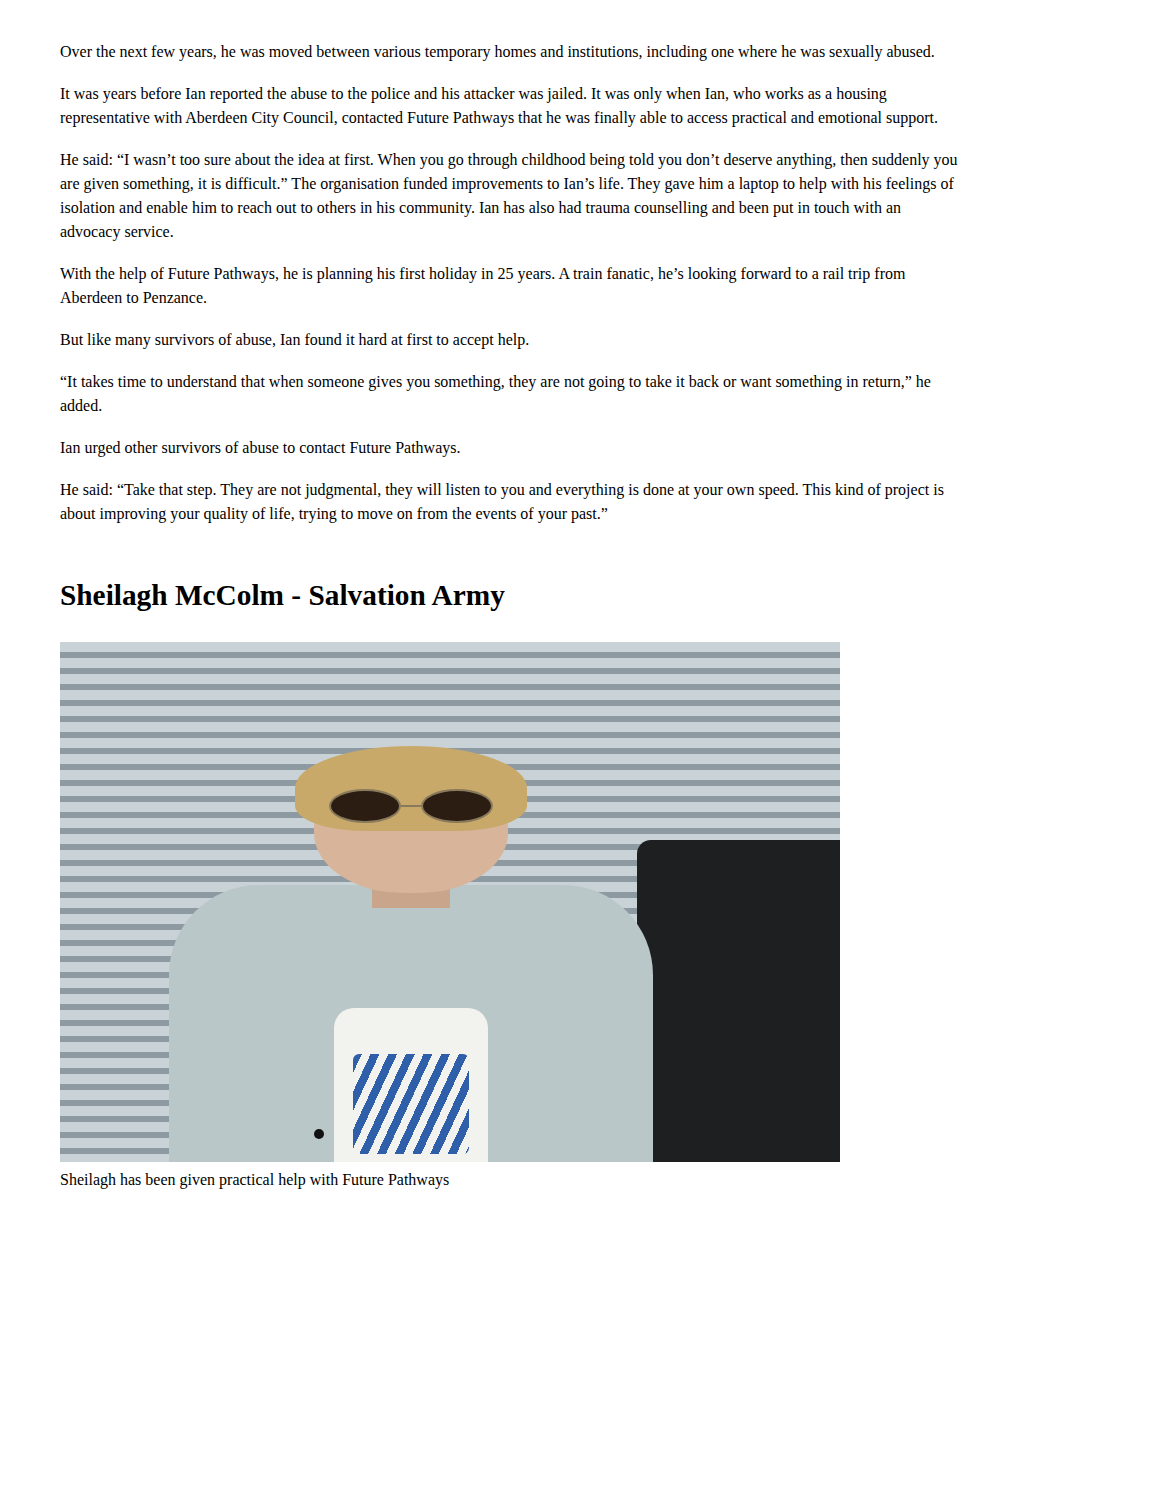Over the next few years, he was moved between various temporary homes and institutions, including one where he was sexually abused.
It was years before Ian reported the abuse to the police and his attacker was jailed. It was only when Ian, who works as a housing representative with Aberdeen City Council, contacted Future Pathways that he was finally able to access practical and emotional support.
He said: “I wasn’t too sure about the idea at first. When you go through childhood being told you don’t deserve anything, then suddenly you are given something, it is difficult.” The organisation funded improvements to Ian’s life. They gave him a laptop to help with his feelings of isolation and enable him to reach out to others in his community. Ian has also had trauma counselling and been put in touch with an advocacy service.
With the help of Future Pathways, he is planning his first holiday in 25 years. A train fanatic, he’s looking forward to a rail trip from Aberdeen to Penzance.
But like many survivors of abuse, Ian found it hard at first to accept help.
“It takes time to understand that when someone gives you something, they are not going to take it back or want something in return,” he added.
Ian urged other survivors of abuse to contact Future Pathways.
He said: “Take that step. They are not judgmental, they will listen to you and everything is done at your own speed. This kind of project is about improving your quality of life, trying to move on from the events of your past.”
Sheilagh McColm - Salvation Army
Sheilagh has been given practical help with Future Pathways